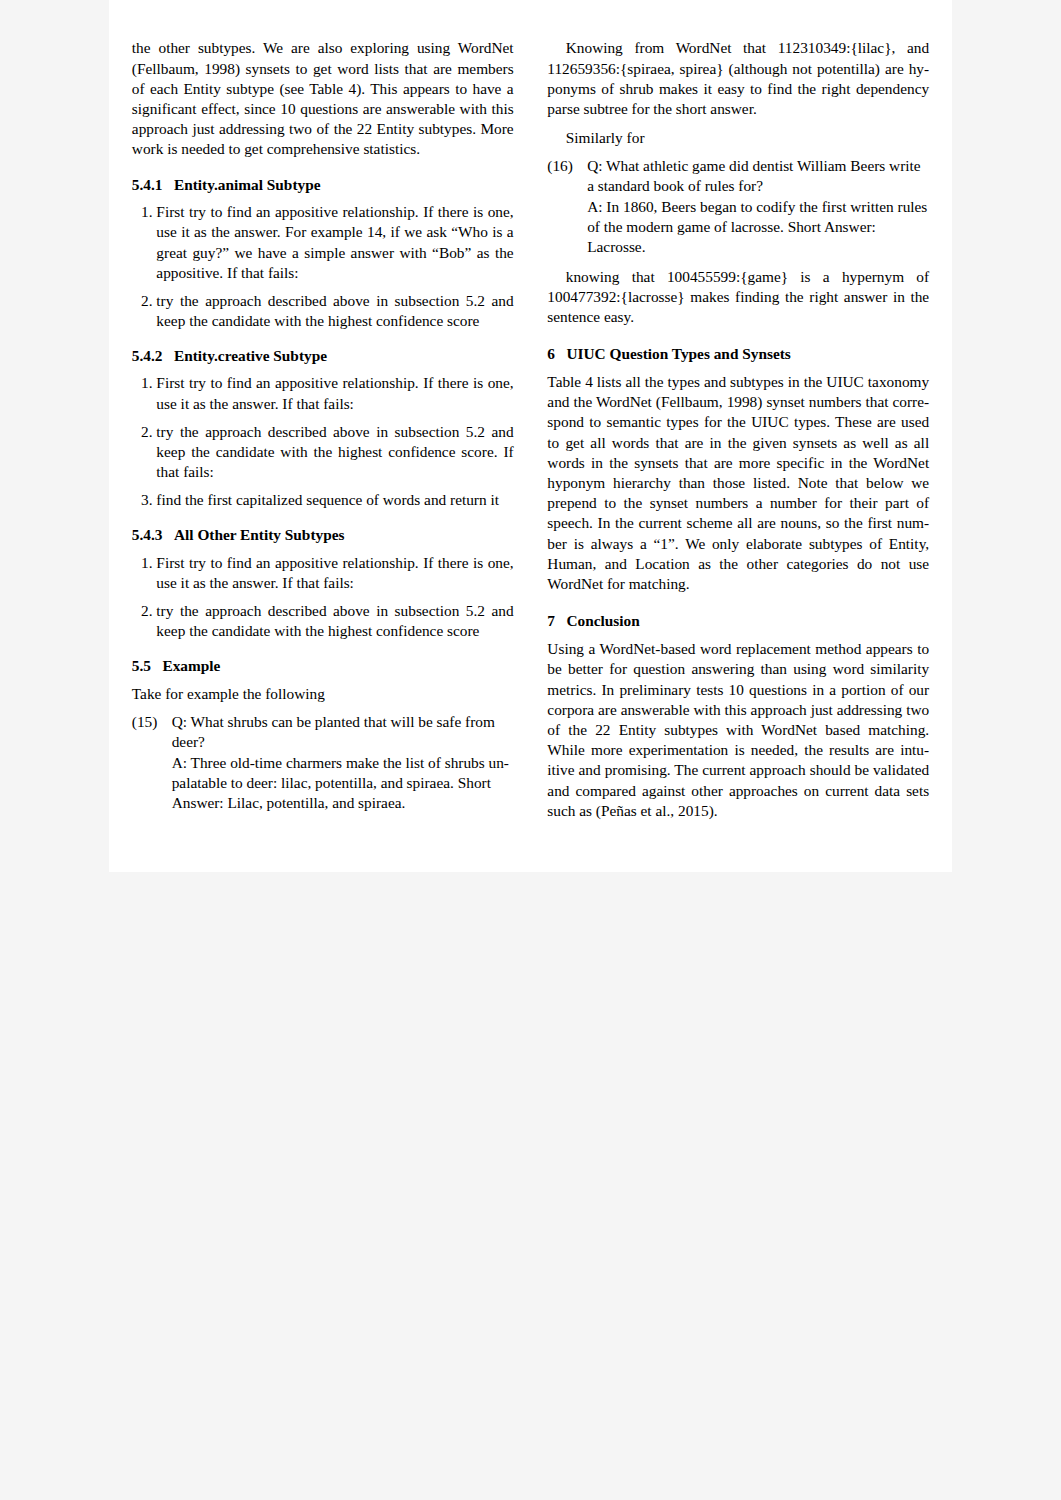the other subtypes. We are also exploring using WordNet (Fellbaum, 1998) synsets to get word lists that are members of each Entity subtype (see Table 4). This appears to have a significant effect, since 10 questions are answerable with this approach just addressing two of the 22 Entity subtypes. More work is needed to get comprehensive statistics.
5.4.1 Entity.animal Subtype
First try to find an appositive relationship. If there is one, use it as the answer. For example 14, if we ask “Who is a great guy?” we have a simple answer with “Bob” as the appositive. If that fails:
try the approach described above in subsection 5.2 and keep the candidate with the highest confidence score
5.4.2 Entity.creative Subtype
First try to find an appositive relationship. If there is one, use it as the answer. If that fails:
try the approach described above in subsection 5.2 and keep the candidate with the highest confidence score. If that fails:
find the first capitalized sequence of words and return it
5.4.3 All Other Entity Subtypes
First try to find an appositive relationship. If there is one, use it as the answer. If that fails:
try the approach described above in subsection 5.2 and keep the candidate with the highest confidence score
5.5 Example
Take for example the following
(15)
Q: What shrubs can be planted that will be safe from deer?
A: Three old-time charmers make the list of shrubs unpalatable to deer: lilac, potentilla, and spiraea. Short Answer: Lilac, potentilla, and spiraea.
Knowing from WordNet that 112310349:{lilac}, and 112659356:{spiraea, spirea} (although not potentilla) are hyponyms of shrub makes it easy to find the right dependency parse subtree for the short answer.
Similarly for
(16)
Q: What athletic game did dentist William Beers write a standard book of rules for?
A: In 1860, Beers began to codify the first written rules of the modern game of lacrosse. Short Answer: Lacrosse.
knowing that 100455599:{game} is a hypernym of 100477392:{lacrosse} makes finding the right answer in the sentence easy.
6 UIUC Question Types and Synsets
Table 4 lists all the types and subtypes in the UIUC taxonomy and the WordNet (Fellbaum, 1998) synset numbers that correspond to semantic types for the UIUC types. These are used to get all words that are in the given synsets as well as all words in the synsets that are more specific in the WordNet hyponym hierarchy than those listed. Note that below we prepend to the synset numbers a number for their part of speech. In the current scheme all are nouns, so the first number is always a “1”. We only elaborate subtypes of Entity, Human, and Location as the other categories do not use WordNet for matching.
7 Conclusion
Using a WordNet-based word replacement method appears to be better for question answering than using word similarity metrics. In preliminary tests 10 questions in a portion of our corpora are answerable with this approach just addressing two of the 22 Entity subtypes with WordNet based matching. While more experimentation is needed, the results are intuitive and promising. The current approach should be validated and compared against other approaches on current data sets such as (Peñas et al., 2015).